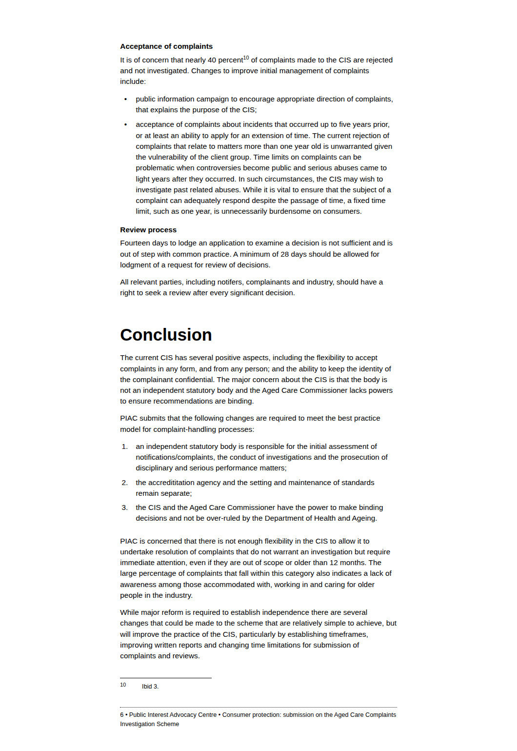Acceptance of complaints
It is of concern that nearly 40 percent10 of complaints made to the CIS are rejected and not investigated. Changes to improve initial management of complaints include:
public information campaign to encourage appropriate direction of complaints, that explains the purpose of the CIS;
acceptance of complaints about incidents that occurred up to five years prior, or at least an ability to apply for an extension of time. The current rejection of complaints that relate to matters more than one year old is unwarranted given the vulnerability of the client group. Time limits on complaints can be problematic when controversies become public and serious abuses came to light years after they occurred. In such circumstances, the CIS may wish to investigate past related abuses. While it is vital to ensure that the subject of a complaint can adequately respond despite the passage of time, a fixed time limit, such as one year, is unnecessarily burdensome on consumers.
Review process
Fourteen days to lodge an application to examine a decision is not sufficient and is out of step with common practice. A minimum of 28 days should be allowed for lodgment of a request for review of decisions.
All relevant parties, including notifers, complainants and industry, should have a right to seek a review after every significant decision.
Conclusion
The current CIS has several positive aspects, including the flexibility to accept complaints in any form, and from any person; and the ability to keep the identity of the complainant confidential. The major concern about the CIS is that the body is not an independent statutory body and the Aged Care Commissioner lacks powers to ensure recommendations are binding.
PIAC submits that the following changes are required to meet the best practice model for complaint-handling processes:
an independent statutory body is responsible for the initial assessment of notifications/complaints, the conduct of investigations and the prosecution of disciplinary and serious performance matters;
the accredititation agency and the setting and maintenance of standards remain separate;
the CIS and the Aged Care Commissioner have the power to make binding decisions and not be over-ruled by the Department of Health and Ageing.
PIAC is concerned that there is not enough flexibility in the CIS to allow it to undertake resolution of complaints that do not warrant an investigation but require immediate attention, even if they are out of scope or older than 12 months. The large percentage of complaints that fall within this category also indicates a lack of awareness among those accommodated with, working in and caring for older people in the industry.
While major reform is required to establish independence there are several changes that could be made to the scheme that are relatively simple to achieve, but will improve the practice of the CIS, particularly by establishing timeframes, improving written reports and changing time limitations for submission of complaints and reviews.
10 Ibid 3.
6 • Public Interest Advocacy Centre • Consumer protection: submission on the Aged Care Complaints Investigation Scheme